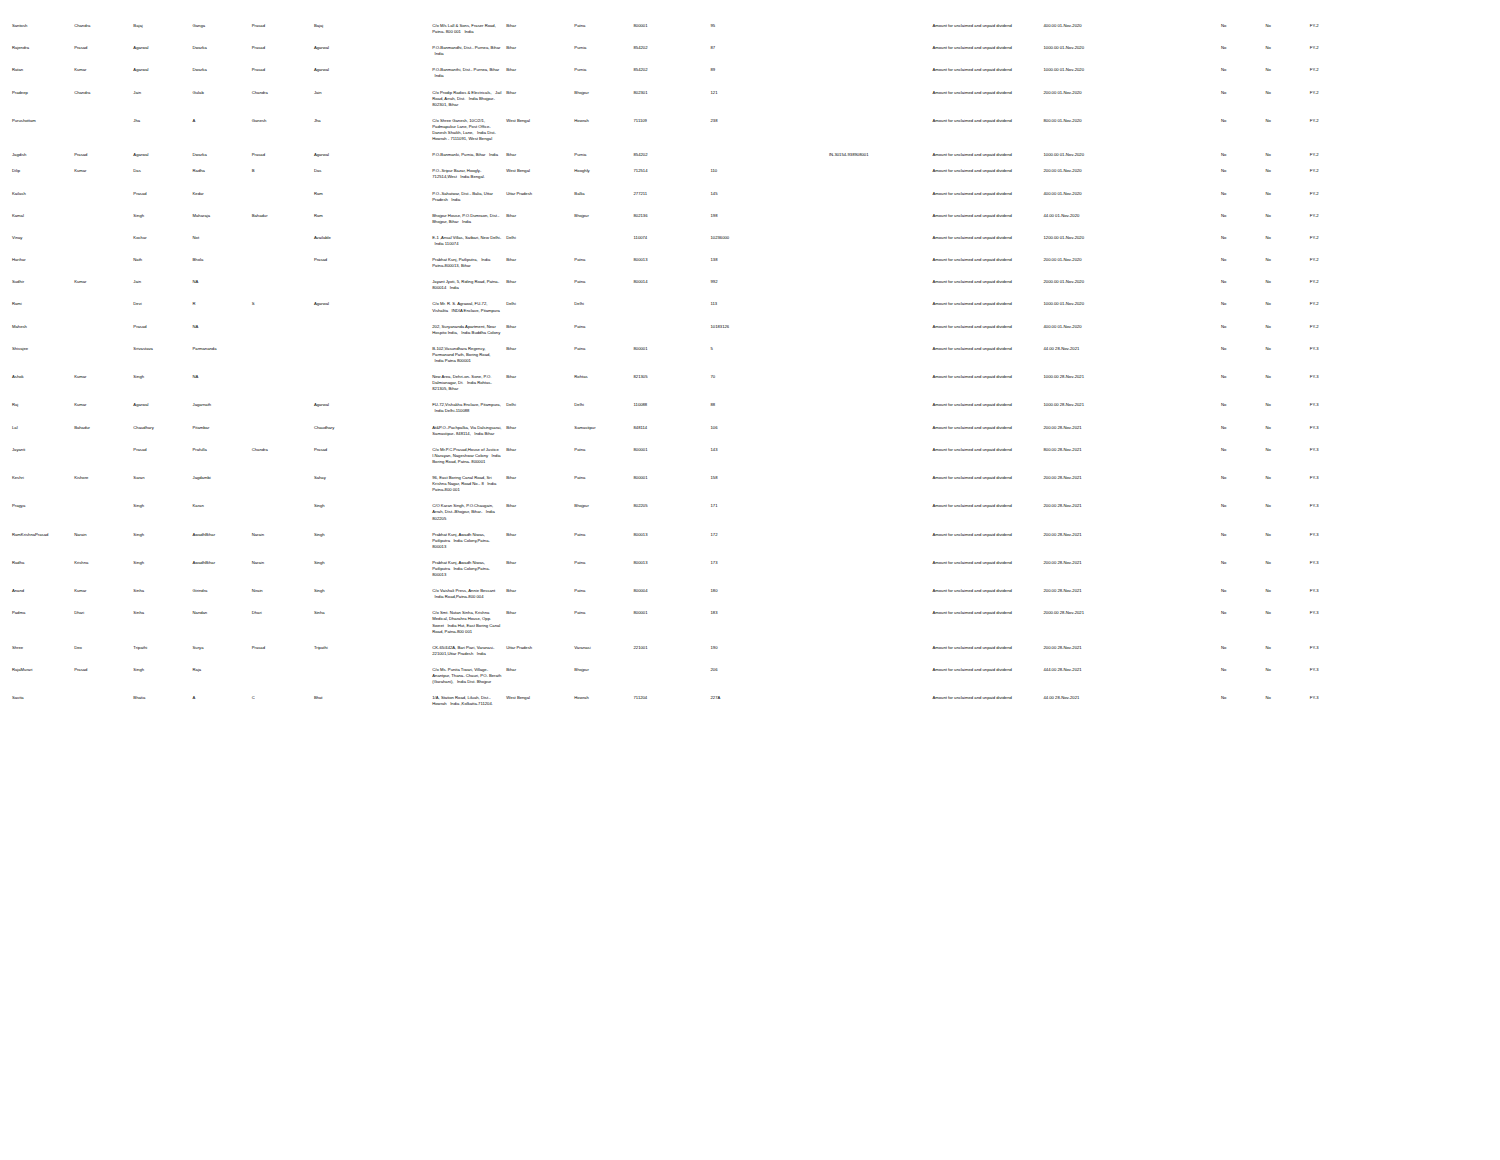| Santosh | Chandra | Bajaj | Ganga | Prasad | Bajaj | C/o M/s Lall & Sons, Fraser Road, Patna- 800 001 India | Bihar | Patna | 800001 | 95 | | Amount for unclaimed and unpaid dividend | 400.00 01-Nov-2020 | | No | No | FY-2 |
| Rajendra | Prasad | Agarwal | Dwarka | Prasad | Agarwal | P.O-Banmandhi, Dist.- Purnea, Bihar India | Bihar | Purnia | 854202 | 87 | | Amount for unclaimed and unpaid dividend | 1000.00 01-Nov-2020 | | No | No | FY-2 |
| Ratan | Kumar | Agarwal | Dwarka | Prasad | Agarwal | P.O-Banmanthi, Dist.- Purnea, Bihar India | Bihar | Purnia | 854202 | 89 | | Amount for unclaimed and unpaid dividend | 1000.00 01-Nov-2020 | | No | No | FY-2 |
| Pradeep | Chandra | Jain | Gulab | Chandra | Jain | C/o Prodip Radios & Electricals, Jail Road, Arrah, Dist. India Bhojpur- 802301, Bihar | Bihar | Bhojpur | 802301 | 121 | | Amount for unclaimed and unpaid dividend | 200.00 01-Nov-2020 | | No | No | FY-2 |
| Purushottam | | Jha | A | Ganesh | Jha | C/o Shree Ganesh, 10C/2/1, Padmapukur Lane, Post Office- Danesh Shaikh, Lane, India Dist- Howrah - 7111091, West Bengal | West Bengal | Howrah | 711109 | 238 | | Amount for unclaimed and unpaid dividend | 800.00 01-Nov-2020 | | No | No | FY-2 |
| Jagdish | Prasad | Agarwal | Dwarka | Prasad | Agarwal | P.O-Banmanki, Purnia, Bihar India | Bihar | Purnia | 854202 | | IN-30154-938908001 | Amount for unclaimed and unpaid dividend | 1000.00 01-Nov-2020 | | No | No | FY-2 |
| Dilip | Kumar | Das | Radha | B | Das | P.O.-Sripur Bazar, Hoogly-712514,West India Bengal. | West Bengal | Hooghly | 712514 | 110 | | Amount for unclaimed and unpaid dividend | 200.00 01-Nov-2020 | | No | No | FY-2 |
| Kailash | | Prasad | Kedar | | Ram | P.O.-Sahatwar, Dist.- Balia, Uttar Pradesh India | Uttar Pradesh | Ballia | 277211 | 145 | | Amount for unclaimed and unpaid dividend | 400.00 01-Nov-2020 | | No | No | FY-2 |
| Kamal | | Singh | Maharaja | Bahadur | Ram | Bhojpur House, P.O.Dumraon, Dist.- Bhojpur, Bihar India | Bihar | Bhojpur | 802136 | 198 | | Amount for unclaimed and unpaid dividend | 44.00 01-Nov-2020 | | No | No | FY-2 |
| Vinay | | Kochar | Not | | Available | E-1 ,Ansal Villas, Satbari, New Delhi- India 110074 | Delhi | | 110074 | 10236000 | | Amount for unclaimed and unpaid dividend | 1200.00 01-Nov-2020 | | No | No | FY-2 |
| Harihar | | Nath | Bhola | | Prasad | Prabhat Kunj, Patliputra, India Patna-800013, Bihar | Bihar | Patna | 800013 | 138 | | Amount for unclaimed and unpaid dividend | 200.00 01-Nov-2020 | | No | No | FY-2 |
| Sudhir | Kumar | Jain | NA | | | Jayant Jyoti, 5, Riding Road, Patna- 800014 India | Bihar | Patna | 800014 | 992 | | Amount for unclaimed and unpaid dividend | 2000.00 01-Nov-2020 | | No | No | FY-2 |
| Rami | | Devi | R | S | Agarwal | C/o Mr. R. S. Agrawal, FU-72, Vishalita INDIA Enclave, Pitampura | Delhi | Delhi | | 113 | | Amount for unclaimed and unpaid dividend | 1000.00 01-Nov-2020 | | No | No | FY-2 |
| Mahesh | | Prasad | NA | | | 202, Suryananda Apartment, Near Hospito India, India Buddha Colony | Bihar | Patna | | 10183126 | | Amount for unclaimed and unpaid dividend | 400.00 01-Nov-2020 | | No | No | FY-2 |
| Shivajee | | Srivastava | Parmananda | | | B-102,Vasundhara Regency, Parmanand Path, Boring Road, India Patna 800001 | Bihar | Patna | 800001 | 5 | | Amount for unclaimed and unpaid dividend | 44.00 28-Nov-2021 | | No | No | FY-3 |
| Ashok | Kumar | Singh | NA | | | New Area, Dehri-on- Sone, P.O. Dalmianagar, Dt. India Rohtas- 821305, Bihar | Bihar | Rohtas | 821305 | 70 | | Amount for unclaimed and unpaid dividend | 1000.00 28-Nov-2021 | | No | No | FY-3 |
| Raj | Kumar | Agarwal | Jagarnath | | Agarwal | FU-72,Vishakha Enclave, Pitampura, India Delhi-110088 | Delhi | Delhi | 110088 | 88 | | Amount for unclaimed and unpaid dividend | 1000.00 28-Nov-2021 | | No | No | FY-3 |
| Lal | Bahadur | Chaudhary | Pitambar | | Chaudhary | At&P.O.-Pachpalka, Via Dalsingsarai, Samastipur- 848114, India Bihar | Bihar | Samastipur | 848114 | 106 | | Amount for unclaimed and unpaid dividend | 200.00 28-Nov-2021 | | No | No | FY-3 |
| Jayanti | | Prasad | Prafulla | Chandra | Prasad | C/o Mr.P.C.Prasad,House of Justice I.Narayan, Nageshwar Colony India Boring Road, Patna- 800001 | Bihar | Patna | 800001 | 143 | | Amount for unclaimed and unpaid dividend | 800.00 28-Nov-2021 | | No | No | FY-3 |
| Keshri | Kishore | Saran | Jagdambi | | Sahay | 96, East Boring Canal Road, Sri Krishna Nagar, Road No.- 8 India Patna-800 001 | Bihar | Patna | 800001 | 158 | | Amount for unclaimed and unpaid dividend | 200.00 28-Nov-2021 | | No | No | FY-3 |
| Pragya | | Singh | Karan | | Singh | C/O Karan Singh, P.O.Chaugain, Arrah, Dist.-Bhojpur, Bihar- India 802205 | Bihar | Bhojpur | 802205 | 171 | | Amount for unclaimed and unpaid dividend | 200.00 28-Nov-2021 | | No | No | FY-3 |
| RamKrishnaPrasad | Narain | Singh | AwadhBihar | Narain | Singh | Prabhat Kunj, Awadh Niwas, Patliputra India Colony,Patna-800013 | Bihar | Patna | 800013 | 172 | | Amount for unclaimed and unpaid dividend | 200.00 28-Nov-2021 | | No | No | FY-3 |
| Radha | Krishna | Singh | AwadhBihar | Narain | Singh | Prabhat Kunj, Awadh Niwas, Patliputra India Colony,Patna-800013 | Bihar | Patna | 800013 | 173 | | Amount for unclaimed and unpaid dividend | 200.00 28-Nov-2021 | | No | No | FY-3 |
| Anand | Kumar | Sinha | Girindra | Nirain | Singh | C/o Vaishali Press, Annie Bessant India Road,Patna-800 004 | Bihar | Patna | 800004 | 180 | | Amount for unclaimed and unpaid dividend | 200.00 28-Nov-2021 | | No | No | FY-3 |
| Padma | Dhari | Sinha | Nandan | Dhari | Sinha | C/o Smt. Nutan Sinha, Krishna Medical, Dharahra House, Opp. Sweet India Hut, East Boring Canal Road, Patna-800 001 | Bihar | Patna | 800001 | 183 | | Amount for unclaimed and unpaid dividend | 2000.00 28-Nov-2021 | | No | No | FY-3 |
| Shree | Deo | Tripathi | Surya | Prasad | Tripathi | CK-65/442A, Bari Piari, Varanasi- 221001,Uttar Pradesh India | Uttar Pradesh | Varanasi | 221001 | 190 | | Amount for unclaimed and unpaid dividend | 200.00 28-Nov-2021 | | No | No | FY-3 |
| RajaMurari | Prasad | Singh | Raja | | | C/o Ms. Punita Tiwari, Village- Anantpur, Thana- Chauri, PO- Berath (Garahani), India Dist. Bhojpur | Bihar | Bhojpur | | 206 | | Amount for unclaimed and unpaid dividend | 444.00 28-Nov-2021 | | No | No | FY-3 |
| Savita | | Bhatia | A | C | Bhat | 1/A, Station Road, Liluah, Dist.-Howrah India ,Kolkatta-711204. | West Bengal | Howrah | 711204 | 227A | | Amount for unclaimed and unpaid dividend | 44.00 28-Nov-2021 | | No | No | FY-3 |